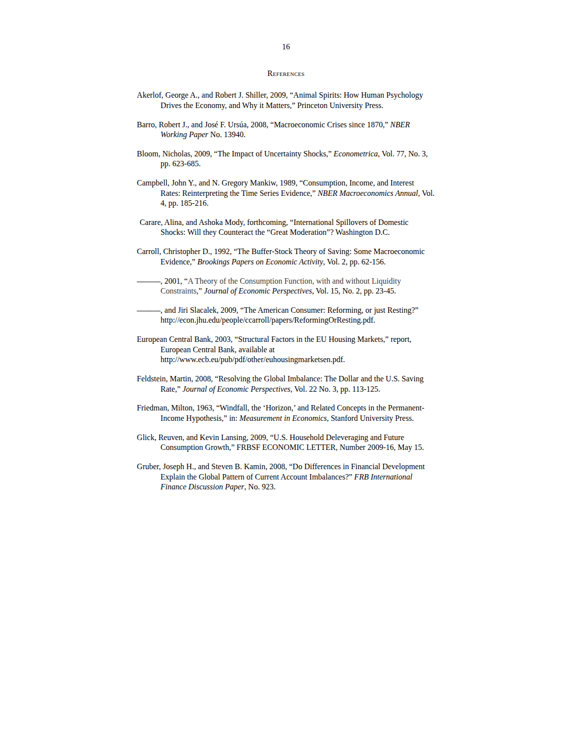16
References
Akerlof, George A., and Robert J. Shiller, 2009, “Animal Spirits: How Human Psychology Drives the Economy, and Why it Matters,” Princeton University Press.
Barro, Robert J., and José F. Ursúa, 2008, “Macroeconomic Crises since 1870,” NBER Working Paper No. 13940.
Bloom, Nicholas, 2009, “The Impact of Uncertainty Shocks,” Econometrica, Vol. 77, No. 3, pp. 623-685.
Campbell, John Y., and N. Gregory Mankiw, 1989, “Consumption, Income, and Interest Rates: Reinterpreting the Time Series Evidence,” NBER Macroeconomics Annual, Vol. 4, pp. 185-216.
Carare, Alina, and Ashoka Mody, forthcoming, “International Spillovers of Domestic Shocks: Will they Counteract the “Great Moderation”? Washington D.C.
Carroll, Christopher D., 1992, “The Buffer-Stock Theory of Saving: Some Macroeconomic Evidence,” Brookings Papers on Economic Activity, Vol. 2, pp. 62-156.
———, 2001, “A Theory of the Consumption Function, with and without Liquidity Constraints,” Journal of Economic Perspectives, Vol. 15, No. 2, pp. 23-45.
———, and Jiri Slacalek, 2009, “The American Consumer: Reforming, or just Resting?” http://econ.jhu.edu/people/ccarroll/papers/ReformingOrResting.pdf.
European Central Bank, 2003, “Structural Factors in the EU Housing Markets,” report, European Central Bank, available at http://www.ecb.eu/pub/pdf/other/euhousingmarketsen.pdf.
Feldstein, Martin, 2008, “Resolving the Global Imbalance: The Dollar and the U.S. Saving Rate,” Journal of Economic Perspectives, Vol. 22 No. 3, pp. 113-125.
Friedman, Milton, 1963, “Windfall, the ‘Horizon,’ and Related Concepts in the Permanent-Income Hypothesis,” in: Measurement in Economics, Stanford University Press.
Glick, Reuven, and Kevin Lansing, 2009, “U.S. Household Deleveraging and Future Consumption Growth,” FRBSF ECONOMIC LETTER, Number 2009-16, May 15.
Gruber, Joseph H., and Steven B. Kamin, 2008, “Do Differences in Financial Development Explain the Global Pattern of Current Account Imbalances?” FRB International Finance Discussion Paper, No. 923.